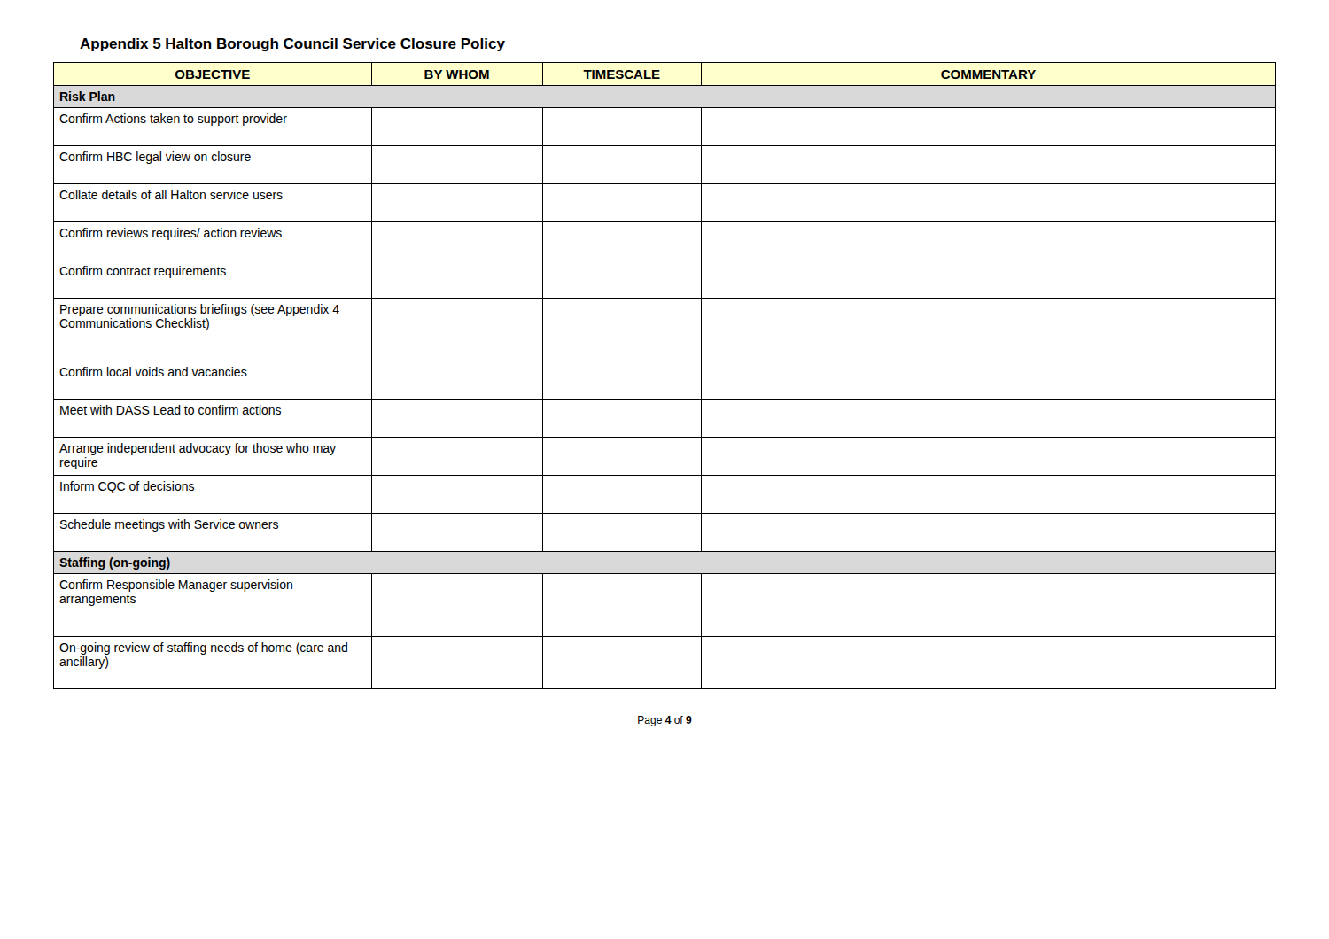Appendix 5 Halton Borough Council Service Closure Policy
| OBJECTIVE | BY WHOM | TIMESCALE | COMMENTARY |
| --- | --- | --- | --- |
| Risk Plan |
| Confirm Actions taken to support provider | | | |
| Confirm HBC legal view on closure | | | |
| Collate details of all Halton service users | | | |
| Confirm reviews requires/ action reviews | | | |
| Confirm contract requirements | | | |
| Prepare communications briefings (see Appendix 4 Communications Checklist) | | | |
| Confirm local voids and vacancies | | | |
| Meet with DASS Lead to confirm actions | | | |
| Arrange independent advocacy for those who may require | | | |
| Inform CQC of decisions | | | |
| Schedule meetings with Service owners | | | |
| Staffing (on-going) |
| Confirm Responsible Manager supervision arrangements | | | |
| On-going review of staffing needs of home (care and ancillary) | | | |
Page 4 of 9